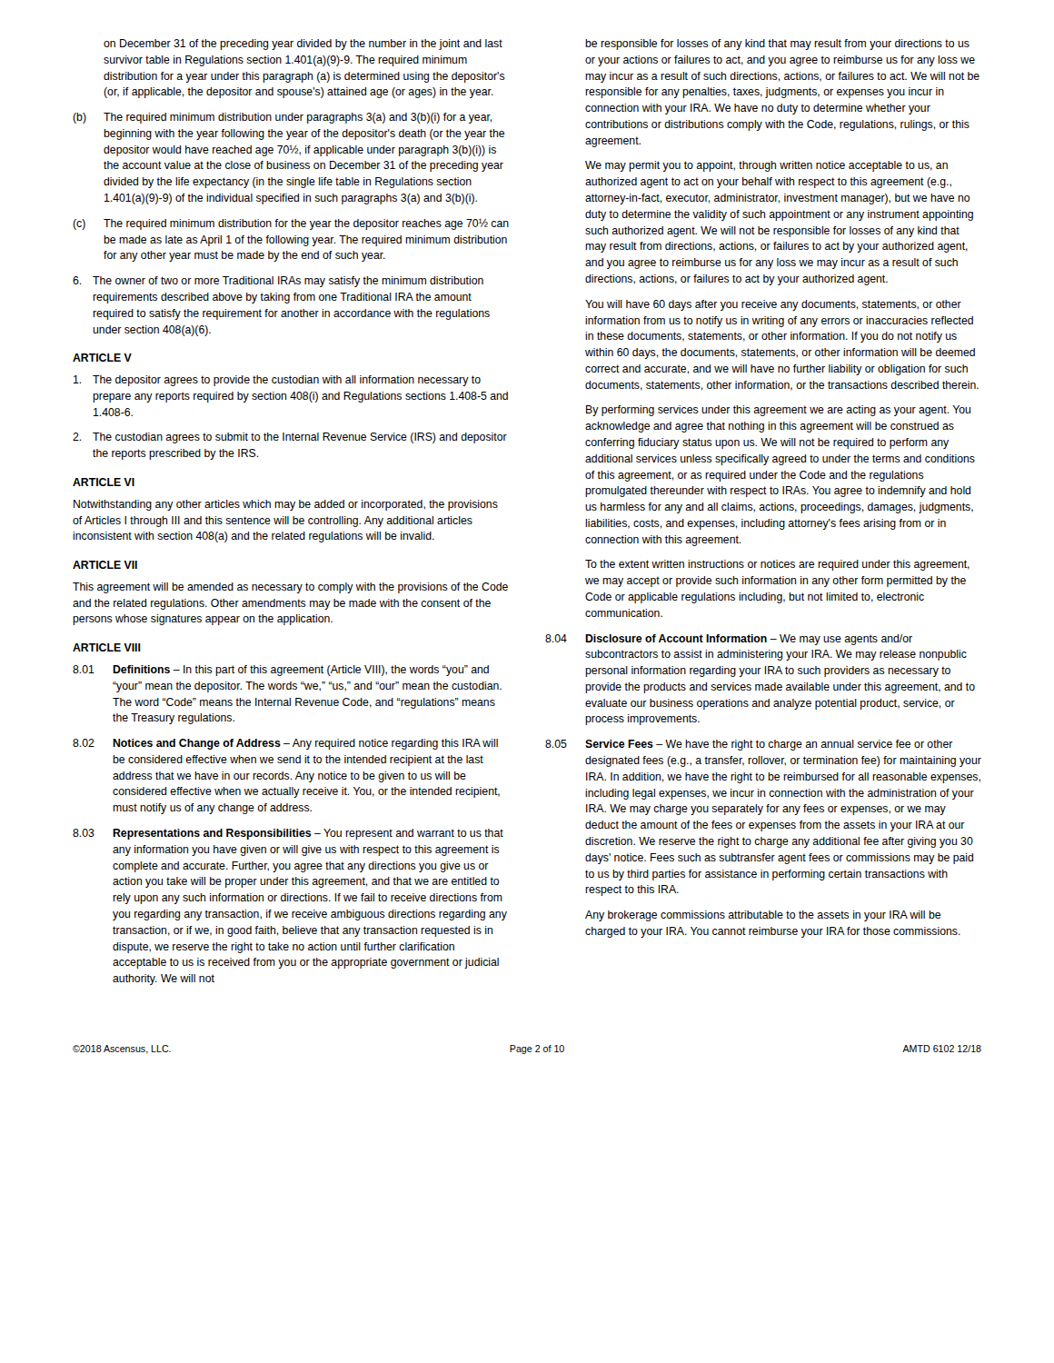on December 31 of the preceding year divided by the number in the joint and last survivor table in Regulations section 1.401(a)(9)-9. The required minimum distribution for a year under this paragraph (a) is determined using the depositor's (or, if applicable, the depositor and spouse's) attained age (or ages) in the year.
(b) The required minimum distribution under paragraphs 3(a) and 3(b)(i) for a year, beginning with the year following the year of the depositor's death (or the year the depositor would have reached age 70½, if applicable under paragraph 3(b)(i)) is the account value at the close of business on December 31 of the preceding year divided by the life expectancy (in the single life table in Regulations section 1.401(a)(9)-9) of the individual specified in such paragraphs 3(a) and 3(b)(i).
(c) The required minimum distribution for the year the depositor reaches age 70½ can be made as late as April 1 of the following year. The required minimum distribution for any other year must be made by the end of such year.
6. The owner of two or more Traditional IRAs may satisfy the minimum distribution requirements described above by taking from one Traditional IRA the amount required to satisfy the requirement for another in accordance with the regulations under section 408(a)(6).
ARTICLE V
1. The depositor agrees to provide the custodian with all information necessary to prepare any reports required by section 408(i) and Regulations sections 1.408-5 and 1.408-6.
2. The custodian agrees to submit to the Internal Revenue Service (IRS) and depositor the reports prescribed by the IRS.
ARTICLE VI
Notwithstanding any other articles which may be added or incorporated, the provisions of Articles I through III and this sentence will be controlling. Any additional articles inconsistent with section 408(a) and the related regulations will be invalid.
ARTICLE VII
This agreement will be amended as necessary to comply with the provisions of the Code and the related regulations. Other amendments may be made with the consent of the persons whose signatures appear on the application.
ARTICLE VIII
8.01 Definitions – In this part of this agreement (Article VIII), the words “you” and “your” mean the depositor. The words “we,” “us,” and “our” mean the custodian. The word “Code” means the Internal Revenue Code, and “regulations” means the Treasury regulations.
8.02 Notices and Change of Address – Any required notice regarding this IRA will be considered effective when we send it to the intended recipient at the last address that we have in our records. Any notice to be given to us will be considered effective when we actually receive it. You, or the intended recipient, must notify us of any change of address.
8.03 Representations and Responsibilities – You represent and warrant to us that any information you have given or will give us with respect to this agreement is complete and accurate. Further, you agree that any directions you give us or action you take will be proper under this agreement, and that we are entitled to rely upon any such information or directions. If we fail to receive directions from you regarding any transaction, if we receive ambiguous directions regarding any transaction, or if we, in good faith, believe that any transaction requested is in dispute, we reserve the right to take no action until further clarification acceptable to us is received from you or the appropriate government or judicial authority. We will not
be responsible for losses of any kind that may result from your directions to us or your actions or failures to act, and you agree to reimburse us for any loss we may incur as a result of such directions, actions, or failures to act. We will not be responsible for any penalties, taxes, judgments, or expenses you incur in connection with your IRA. We have no duty to determine whether your contributions or distributions comply with the Code, regulations, rulings, or this agreement.
We may permit you to appoint, through written notice acceptable to us, an authorized agent to act on your behalf with respect to this agreement (e.g., attorney-in-fact, executor, administrator, investment manager), but we have no duty to determine the validity of such appointment or any instrument appointing such authorized agent. We will not be responsible for losses of any kind that may result from directions, actions, or failures to act by your authorized agent, and you agree to reimburse us for any loss we may incur as a result of such directions, actions, or failures to act by your authorized agent.
You will have 60 days after you receive any documents, statements, or other information from us to notify us in writing of any errors or inaccuracies reflected in these documents, statements, or other information. If you do not notify us within 60 days, the documents, statements, or other information will be deemed correct and accurate, and we will have no further liability or obligation for such documents, statements, other information, or the transactions described therein.
By performing services under this agreement we are acting as your agent. You acknowledge and agree that nothing in this agreement will be construed as conferring fiduciary status upon us. We will not be required to perform any additional services unless specifically agreed to under the terms and conditions of this agreement, or as required under the Code and the regulations promulgated thereunder with respect to IRAs. You agree to indemnify and hold us harmless for any and all claims, actions, proceedings, damages, judgments, liabilities, costs, and expenses, including attorney's fees arising from or in connection with this agreement.
To the extent written instructions or notices are required under this agreement, we may accept or provide such information in any other form permitted by the Code or applicable regulations including, but not limited to, electronic communication.
8.04 Disclosure of Account Information – We may use agents and/or subcontractors to assist in administering your IRA. We may release nonpublic personal information regarding your IRA to such providers as necessary to provide the products and services made available under this agreement, and to evaluate our business operations and analyze potential product, service, or process improvements.
8.05 Service Fees – We have the right to charge an annual service fee or other designated fees (e.g., a transfer, rollover, or termination fee) for maintaining your IRA. In addition, we have the right to be reimbursed for all reasonable expenses, including legal expenses, we incur in connection with the administration of your IRA. We may charge you separately for any fees or expenses, or we may deduct the amount of the fees or expenses from the assets in your IRA at our discretion. We reserve the right to charge any additional fee after giving you 30 days' notice. Fees such as subtransfer agent fees or commissions may be paid to us by third parties for assistance in performing certain transactions with respect to this IRA.
Any brokerage commissions attributable to the assets in your IRA will be charged to your IRA. You cannot reimburse your IRA for those commissions.
©2018 Ascensus, LLC.
Page 2 of 10
AMTD 6102 12/18